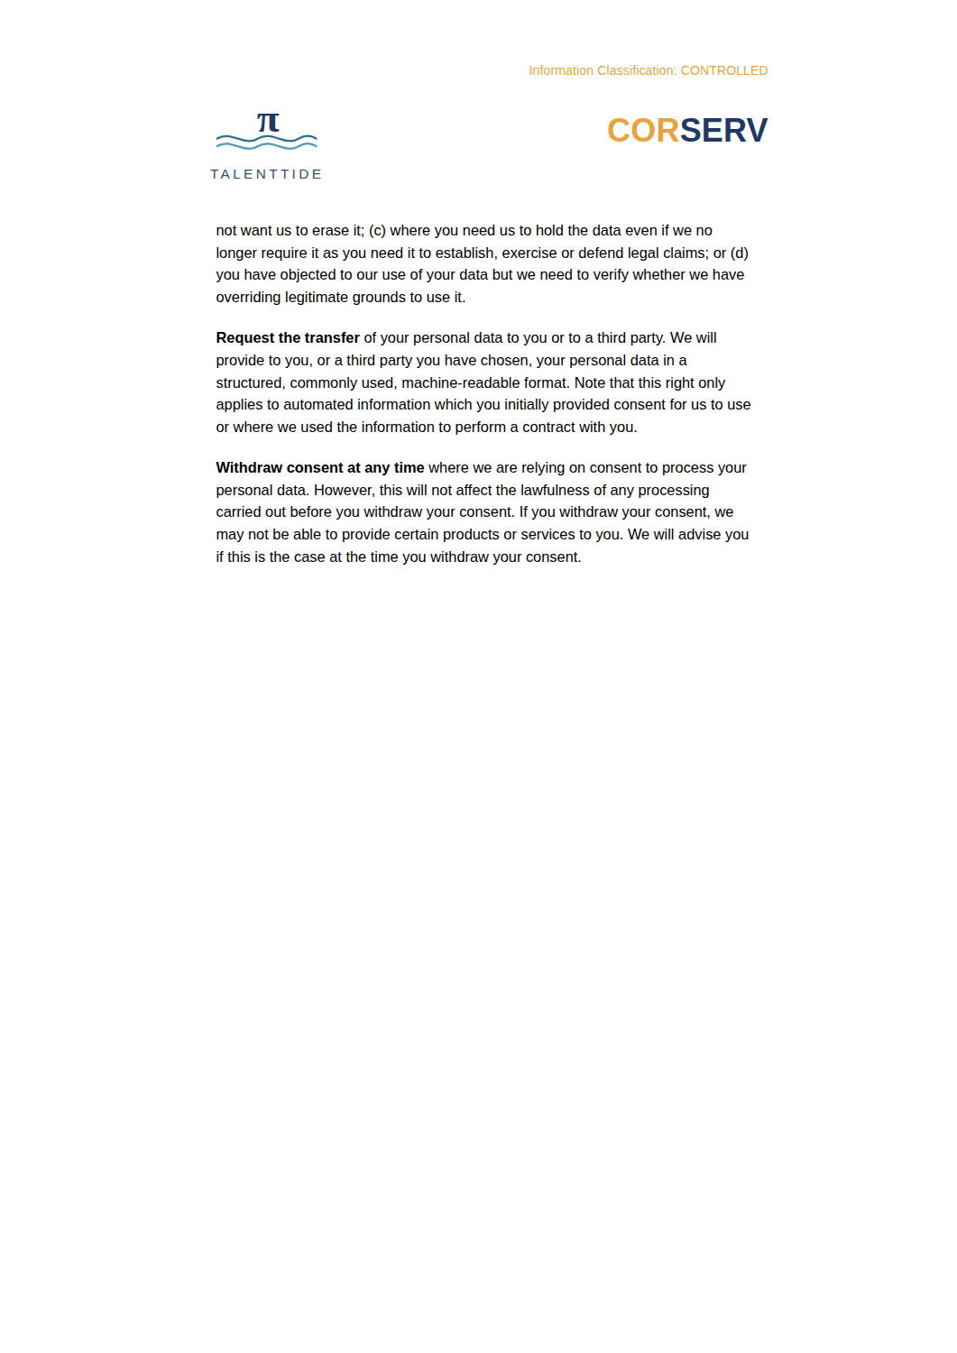Information Classification: CONTROLLED
π
TALENTTIDE
COR SERV
not want us to erase it; (c) where you need us to hold the data even if we no longer require it as you need it to establish, exercise or defend legal claims; or (d) you have objected to our use of your data but we need to verify whether we have overriding legitimate grounds to use it.
Request the transfer of your personal data to you or to a third party. We will provide to you, or a third party you have chosen, your personal data in a structured, commonly used, machine-readable format. Note that this right only applies to automated information which you initially provided consent for us to use or where we used the information to perform a contract with you.
Withdraw consent at any time where we are relying on consent to process your personal data. However, this will not affect the lawfulness of any processing carried out before you withdraw your consent. If you withdraw your consent, we may not be able to provide certain products or services to you. We will advise you if this is the case at the time you withdraw your consent.